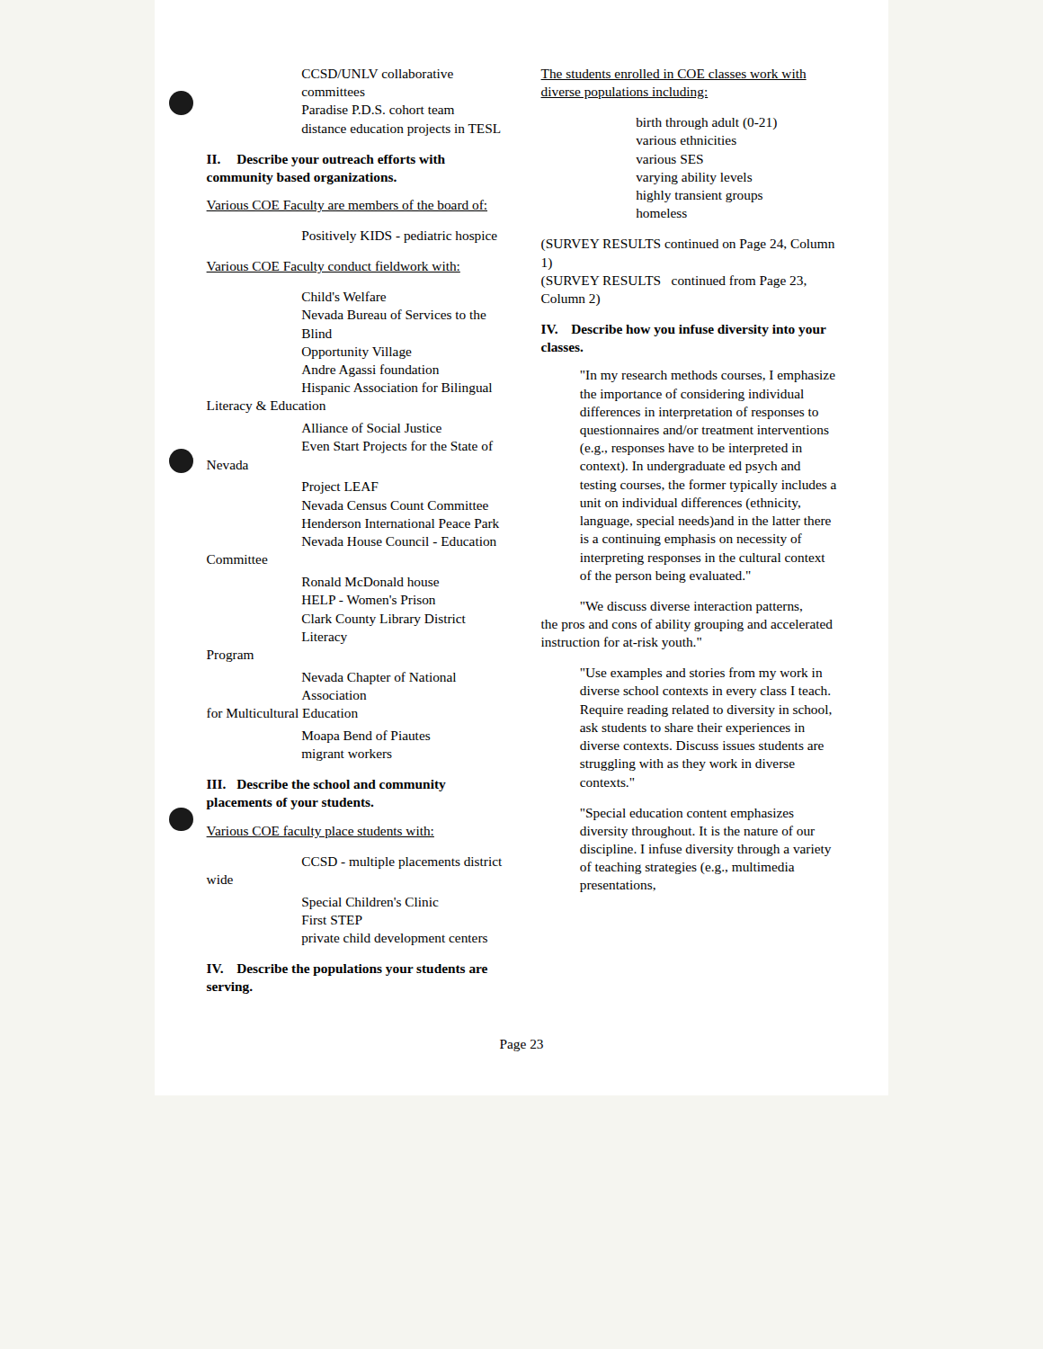CCSD/UNLV collaborative committees
Paradise P.D.S. cohort team
distance education projects in TESL
II. Describe your outreach efforts with community based organizations.
Various COE Faculty are members of the board of:
Positively KIDS - pediatric hospice
Various COE Faculty conduct fieldwork with:
Child's Welfare
Nevada Bureau of Services to the Blind
Opportunity Village
Andre Agassi foundation
Hispanic Association for Bilingual
Literacy & Education
Alliance of Social Justice
Even Start Projects for the State of
Nevada
Project LEAF
Nevada Census Count Committee
Henderson International Peace Park
Nevada House Council - Education
Committee
Ronald McDonald house
HELP - Women's Prison
Clark County Library District Literacy
Program
Nevada Chapter of National Association
for Multicultural Education
Moapa Bend of Piautes
migrant workers
III. Describe the school and community placements of your students.
Various COE faculty place students with:
CCSD - multiple placements district
wide
Special Children's Clinic
First STEP
private child development centers
IV. Describe the populations your students are serving.
The students enrolled in COE classes work with diverse populations including:
birth through adult (0-21)
various ethnicities
various SES
varying ability levels
highly transient groups
homeless
(SURVEY RESULTS continued on Page 24, Column 1)
(SURVEY RESULTS continued from Page 23, Column 2)
IV. Describe how you infuse diversity into your classes.
"In my research methods courses, I emphasize the importance of considering individual differences in interpretation of responses to questionnaires and/or treatment interventions (e.g., responses have to be interpreted in context). In undergraduate ed psych and testing courses, the former typically includes a unit on individual differences (ethnicity, language, special needs)and in the latter there is a continuing emphasis on necessity of interpreting responses in the cultural context of the person being evaluated."
"We discuss diverse interaction patterns,
the pros and cons of ability grouping and accelerated instruction for at-risk youth."
"Use examples and stories from my work in diverse school contexts in every class I teach. Require reading related to diversity in school, ask students to share their experiences in diverse contexts. Discuss issues students are struggling with as they work in diverse contexts."
"Special education content emphasizes diversity throughout. It is the nature of our discipline. I infuse diversity through a variety of teaching strategies (e.g., multimedia presentations,
Page 23